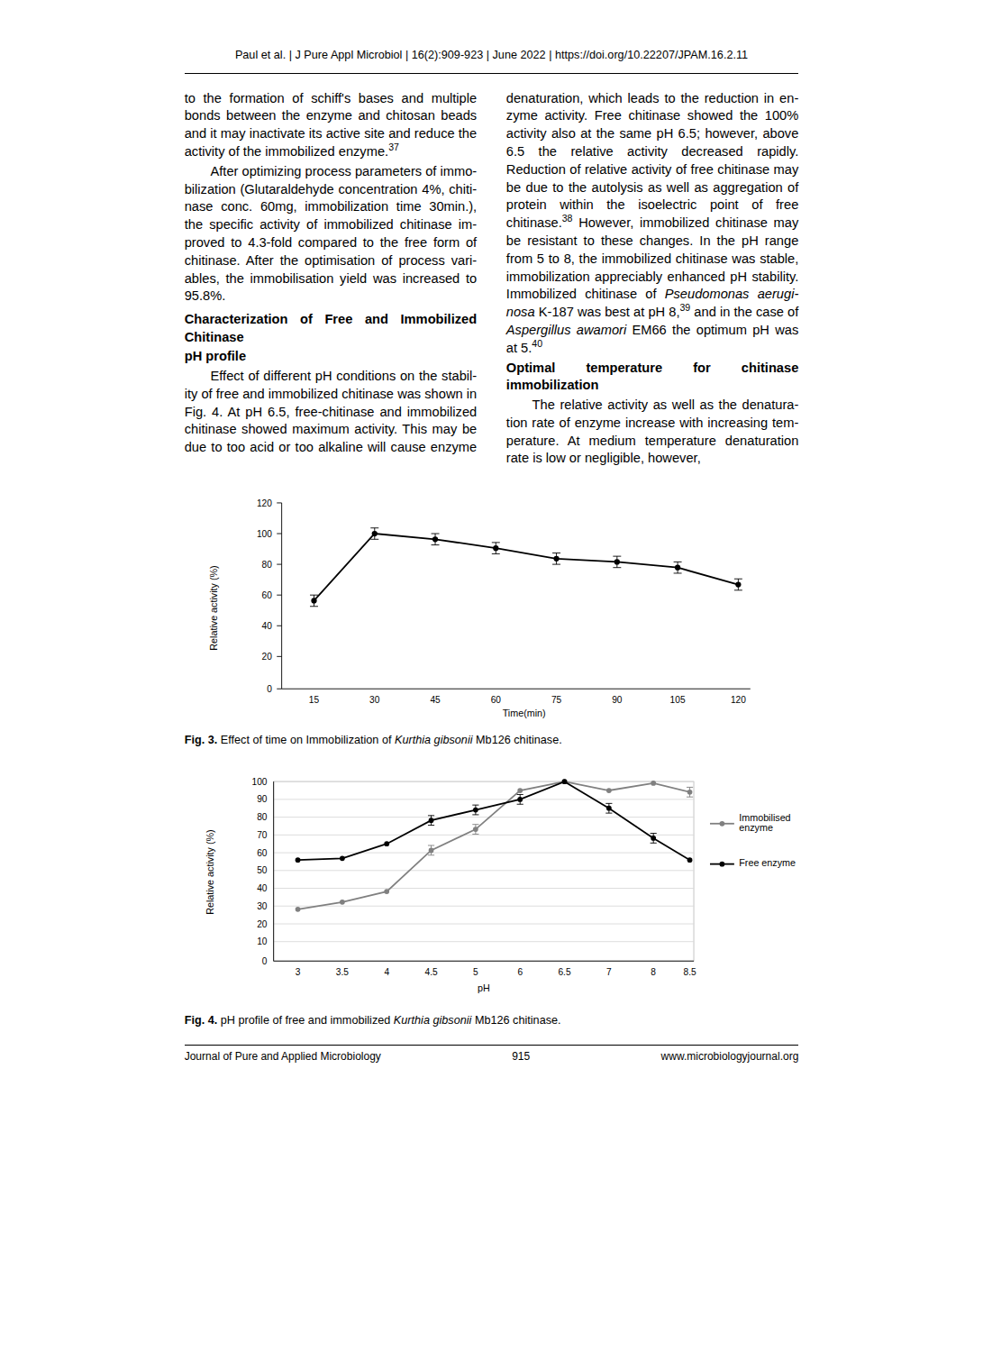Paul et al. | J Pure Appl Microbiol | 16(2):909-923 | June 2022 | https://doi.org/10.22207/JPAM.16.2.11
to the formation of schiff's bases and multiple bonds between the enzyme and chitosan beads and it may inactivate its active site and reduce the activity of the immobilized enzyme.37
After optimizing process parameters of immobilization (Glutaraldehyde concentration 4%, chitinase conc. 60mg, immobilization time 30min.), the specific activity of immobilized chitinase improved to 4.3-fold compared to the free form of chitinase. After the optimisation of process variables, the immobilisation yield was increased to 95.8%.
Characterization of Free and Immobilized Chitinase
pH profile
Effect of different pH conditions on the stability of free and immobilized chitinase was shown in Fig. 4. At pH 6.5, free-chitinase and immobilized chitinase showed maximum activity. This may be due to too acid or too alkaline will cause enzyme denaturation, which leads to the reduction in enzyme activity. Free chitinase showed the 100% activity also at the same pH 6.5; however, above 6.5 the relative activity decreased rapidly. Reduction of relative activity of free chitinase may be due to the autolysis as well as aggregation of protein within the isoelectric point of free chitinase.38 However, immobilized chitinase may be resistant to these changes. In the pH range from 5 to 8, the immobilized chitinase was stable, immobilization appreciably enhanced pH stability. Immobilized chitinase of Pseudomonas aeruginosa K-187 was best at pH 8,39 and in the case of Aspergillus awamori EM66 the optimum pH was at 5.40
Optimal temperature for chitinase immobilization
The relative activity as well as the denaturation rate of enzyme increase with increasing temperature. At medium temperature denaturation rate is low or negligible, however,
120 100 80 60 40 20 0 15 30 45 60 75 90 105 120 Relative activity (%) Time(min)
Fig. 3. Effect of time on Immobilization of Kurthia gibsonii Mb126 chitinase.
100 90 80 70 60 50 40 30 20 10 0 3 3.5 4 4.5 5 6 6.5 7 8 8.5 Relative activity (%) pH Immobilised enzyme Free enzyme
Fig. 4. pH profile of free and immobilized Kurthia gibsonii Mb126 chitinase.
Journal of Pure and Applied Microbiology
915
www.microbiologyjournal.org